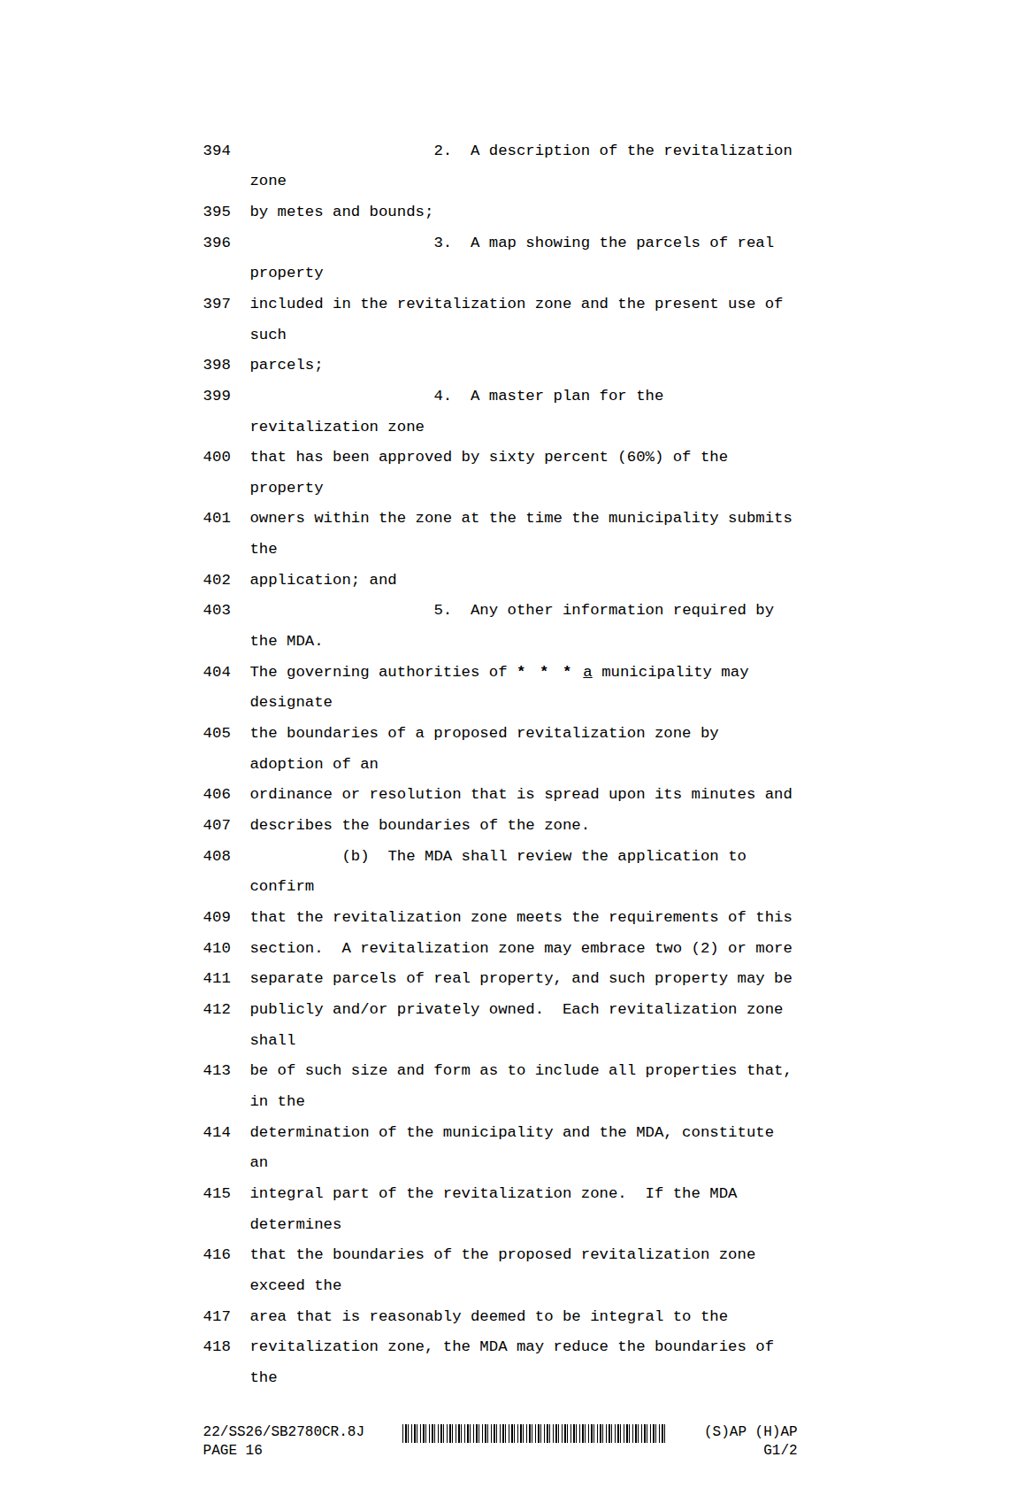| 394 | 2. A description of the revitalization zone |
| 395 | by metes and bounds; |
| 396 | 3. A map showing the parcels of real property |
| 397 | included in the revitalization zone and the present use of such |
| 398 | parcels; |
| 399 | 4. A master plan for the revitalization zone |
| 400 | that has been approved by sixty percent (60%) of the property |
| 401 | owners within the zone at the time the municipality submits the |
| 402 | application; and |
| 403 | 5. Any other information required by the MDA. |
| 404 | The governing authorities of * * * a municipality may designate |
| 405 | the boundaries of a proposed revitalization zone by adoption of an |
| 406 | ordinance or resolution that is spread upon its minutes and |
| 407 | describes the boundaries of the zone. |
| 408 | (b) The MDA shall review the application to confirm |
| 409 | that the revitalization zone meets the requirements of this |
| 410 | section. A revitalization zone may embrace two (2) or more |
| 411 | separate parcels of real property, and such property may be |
| 412 | publicly and/or privately owned. Each revitalization zone shall |
| 413 | be of such size and form as to include all properties that, in the |
| 414 | determination of the municipality and the MDA, constitute an |
| 415 | integral part of the revitalization zone. If the MDA determines |
| 416 | that the boundaries of the proposed revitalization zone exceed the |
| 417 | area that is reasonably deemed to be integral to the |
| 418 | revitalization zone, the MDA may reduce the boundaries of the |
22/SS26/SB2780CR.8J PAGE 16
(S)AP (H)AP G1/2